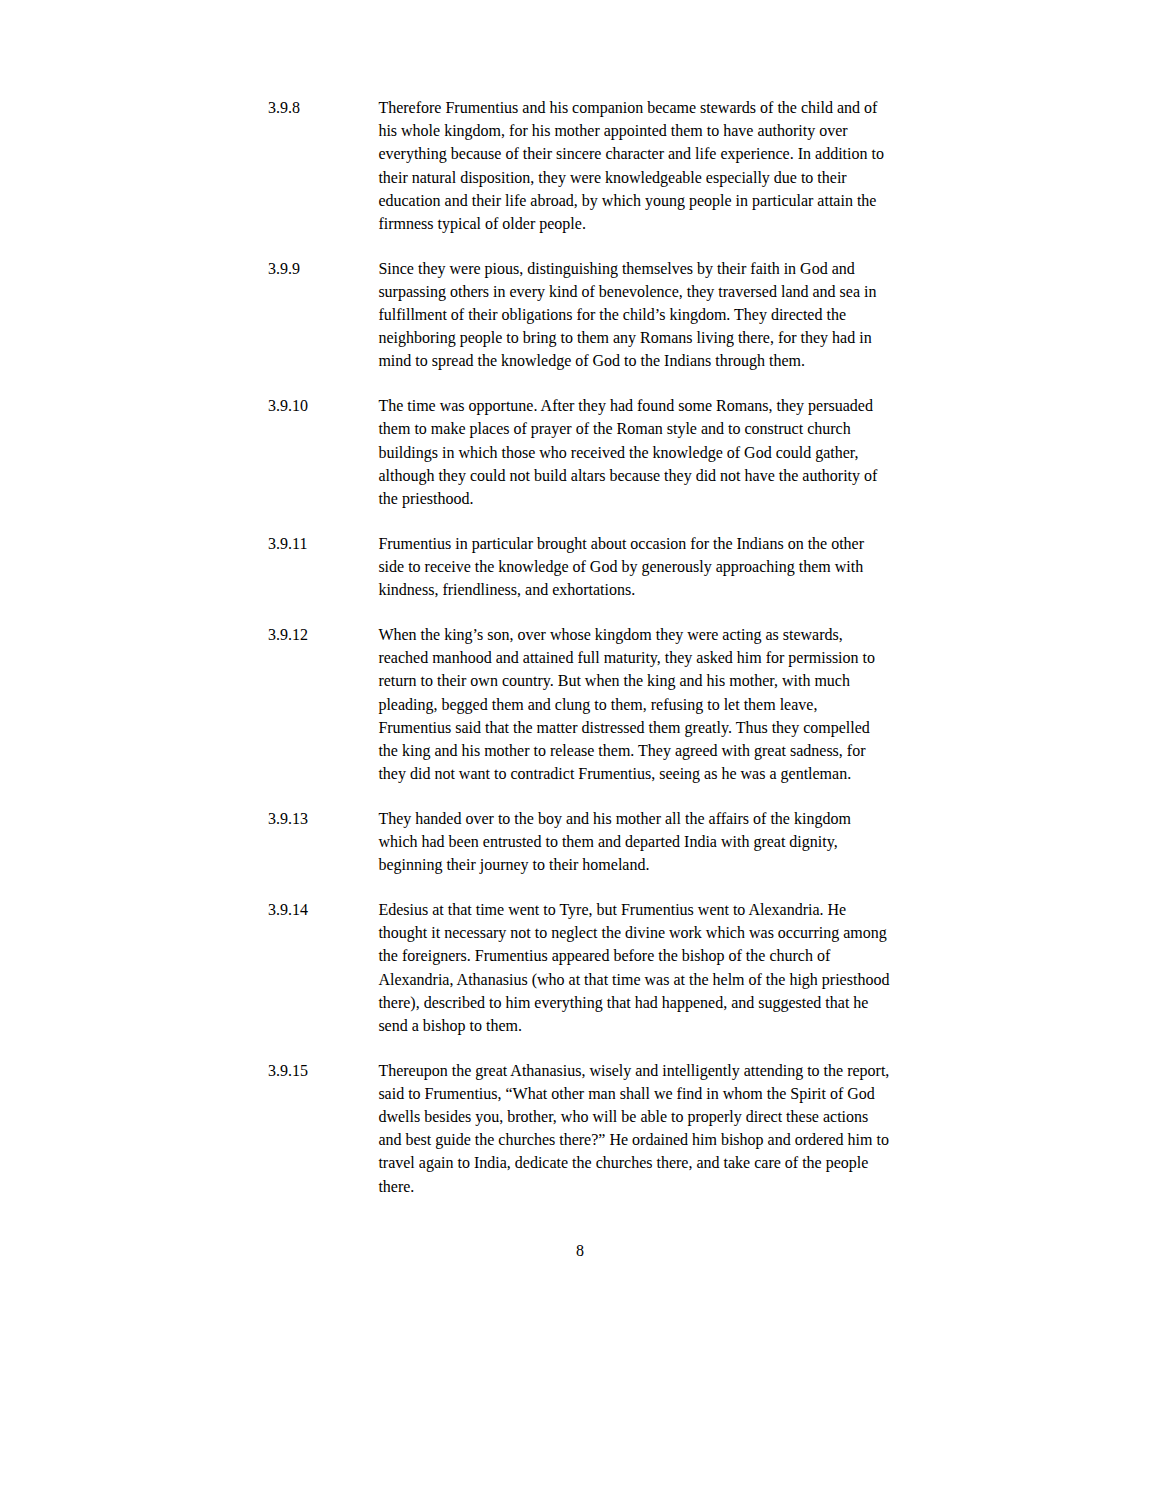3.9.8
Therefore Frumentius and his companion became stewards of the child and of his whole kingdom, for his mother appointed them to have authority over everything because of their sincere character and life experience. In addition to their natural disposition, they were knowledgeable especially due to their education and their life abroad, by which young people in particular attain the firmness typical of older people.
3.9.9
Since they were pious, distinguishing themselves by their faith in God and surpassing others in every kind of benevolence, they traversed land and sea in fulfillment of their obligations for the child’s kingdom. They directed the neighboring people to bring to them any Romans living there, for they had in mind to spread the knowledge of God to the Indians through them.
3.9.10
The time was opportune. After they had found some Romans, they persuaded them to make places of prayer of the Roman style and to construct church buildings in which those who received the knowledge of God could gather, although they could not build altars because they did not have the authority of the priesthood.
3.9.11
Frumentius in particular brought about occasion for the Indians on the other side to receive the knowledge of God by generously approaching them with kindness, friendliness, and exhortations.
3.9.12
When the king’s son, over whose kingdom they were acting as stewards, reached manhood and attained full maturity, they asked him for permission to return to their own country. But when the king and his mother, with much pleading, begged them and clung to them, refusing to let them leave, Frumentius said that the matter distressed them greatly. Thus they compelled the king and his mother to release them. They agreed with great sadness, for they did not want to contradict Frumentius, seeing as he was a gentleman.
3.9.13
They handed over to the boy and his mother all the affairs of the kingdom which had been entrusted to them and departed India with great dignity, beginning their journey to their homeland.
3.9.14
Edesius at that time went to Tyre, but Frumentius went to Alexandria. He thought it necessary not to neglect the divine work which was occurring among the foreigners. Frumentius appeared before the bishop of the church of Alexandria, Athanasius (who at that time was at the helm of the high priesthood there), described to him everything that had happened, and suggested that he send a bishop to them.
3.9.15
Thereupon the great Athanasius, wisely and intelligently attending to the report, said to Frumentius, “What other man shall we find in whom the Spirit of God dwells besides you, brother, who will be able to properly direct these actions and best guide the churches there?” He ordained him bishop and ordered him to travel again to India, dedicate the churches there, and take care of the people there.
8